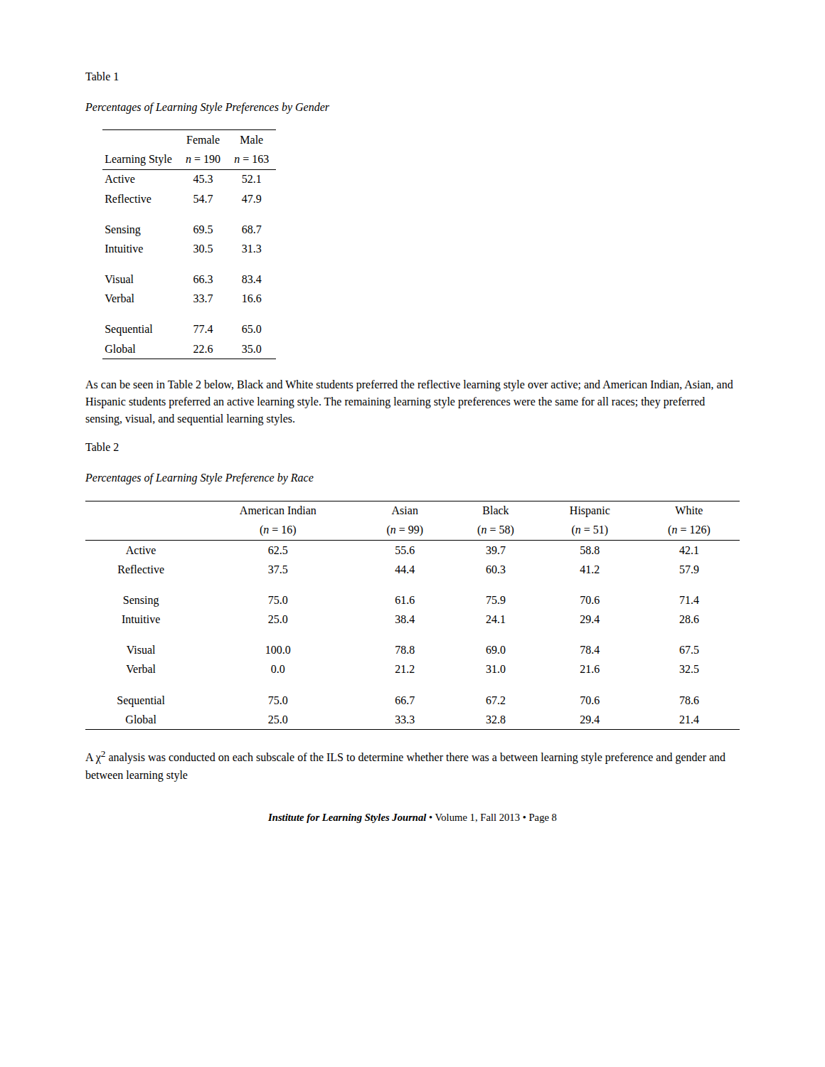Table 1
Percentages of Learning Style Preferences by Gender
| | Female | Male |
| Learning Style | n = 190 | n = 163 |
| Active | 45.3 | 52.1 |
| Reflective | 54.7 | 47.9 |
| Sensing | 69.5 | 68.7 |
| Intuitive | 30.5 | 31.3 |
| Visual | 66.3 | 83.4 |
| Verbal | 33.7 | 16.6 |
| Sequential | 77.4 | 65.0 |
| Global | 22.6 | 35.0 |
As can be seen in Table 2 below, Black and White students preferred the reflective learning style over active; and American Indian, Asian, and Hispanic students preferred an active learning style. The remaining learning style preferences were the same for all races; they preferred sensing, visual, and sequential learning styles.
Table 2
Percentages of Learning Style Preference by Race
| | American Indian | Asian | Black | Hispanic | White |
| | ( n = 16) | ( n = 99) | ( n = 58) | ( n = 51) | ( n = 126) |
| Active | 62.5 | 55.6 | 39.7 | 58.8 | 42.1 |
| Reflective | 37.5 | 44.4 | 60.3 | 41.2 | 57.9 |
| Sensing | 75.0 | 61.6 | 75.9 | 70.6 | 71.4 |
| Intuitive | 25.0 | 38.4 | 24.1 | 29.4 | 28.6 |
| Visual | 100.0 | 78.8 | 69.0 | 78.4 | 67.5 |
| Verbal | 0.0 | 21.2 | 31.0 | 21.6 | 32.5 |
| Sequential | 75.0 | 66.7 | 67.2 | 70.6 | 78.6 |
| Global | 25.0 | 33.3 | 32.8 | 29.4 | 21.4 |
A χ2 analysis was conducted on each subscale of the ILS to determine whether there was a between learning style preference and gender and between learning style
Institute for Learning Styles Journal • Volume 1, Fall 2013 • Page 8